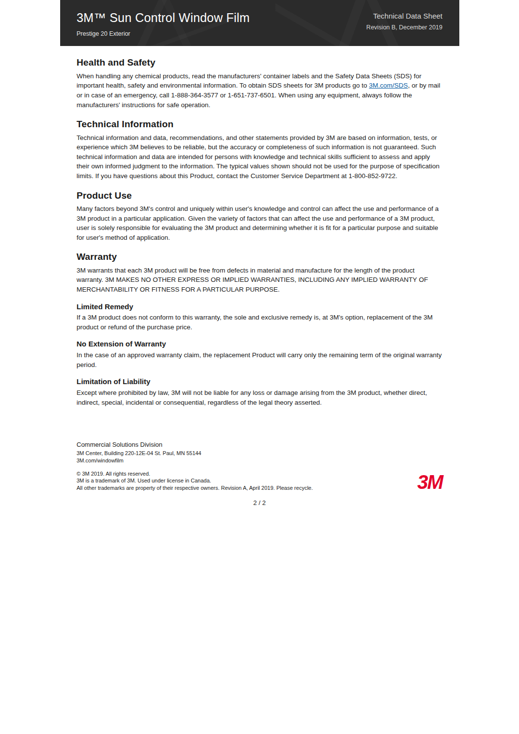3M™ Sun Control Window Film
Prestige 20 Exterior
Technical Data Sheet
Revision B, December 2019
Health and Safety
When handling any chemical products, read the manufacturers' container labels and the Safety Data Sheets (SDS) for important health, safety and environmental information. To obtain SDS sheets for 3M products go to 3M.com/SDS, or by mail or in case of an emergency, call 1-888-364-3577 or 1-651-737-6501. When using any equipment, always follow the manufacturers' instructions for safe operation.
Technical Information
Technical information and data, recommendations, and other statements provided by 3M are based on information, tests, or experience which 3M believes to be reliable, but the accuracy or completeness of such information is not guaranteed. Such technical information and data are intended for persons with knowledge and technical skills sufficient to assess and apply their own informed judgment to the information. The typical values shown should not be used for the purpose of specification limits. If you have questions about this Product, contact the Customer Service Department at 1-800-852-9722.
Product Use
Many factors beyond 3M's control and uniquely within user's knowledge and control can affect the use and performance of a 3M product in a particular application. Given the variety of factors that can affect the use and performance of a 3M product, user is solely responsible for evaluating the 3M product and determining whether it is fit for a particular purpose and suitable for user's method of application.
Warranty
3M warrants that each 3M product will be free from defects in material and manufacture for the length of the product warranty. 3M MAKES NO OTHER EXPRESS OR IMPLIED WARRANTIES, INCLUDING ANY IMPLIED WARRANTY OF MERCHANTABILITY OR FITNESS FOR A PARTICULAR PURPOSE.
Limited Remedy
If a 3M product does not conform to this warranty, the sole and exclusive remedy is, at 3M's option, replacement of the 3M product or refund of the purchase price.
No Extension of Warranty
In the case of an approved warranty claim, the replacement Product will carry only the remaining term of the original warranty period.
Limitation of Liability
Except where prohibited by law, 3M will not be liable for any loss or damage arising from the 3M product, whether direct, indirect, special, incidental or consequential, regardless of the legal theory asserted.
Commercial Solutions Division
3M Center, Building 220-12E-04 St. Paul, MN 55144
3M.com/windowfilm
© 3M 2019. All rights reserved.
3M is a trademark of 3M. Used under license in Canada.
All other trademarks are property of their respective owners. Revision A, April 2019. Please recycle.
3M
2 / 2